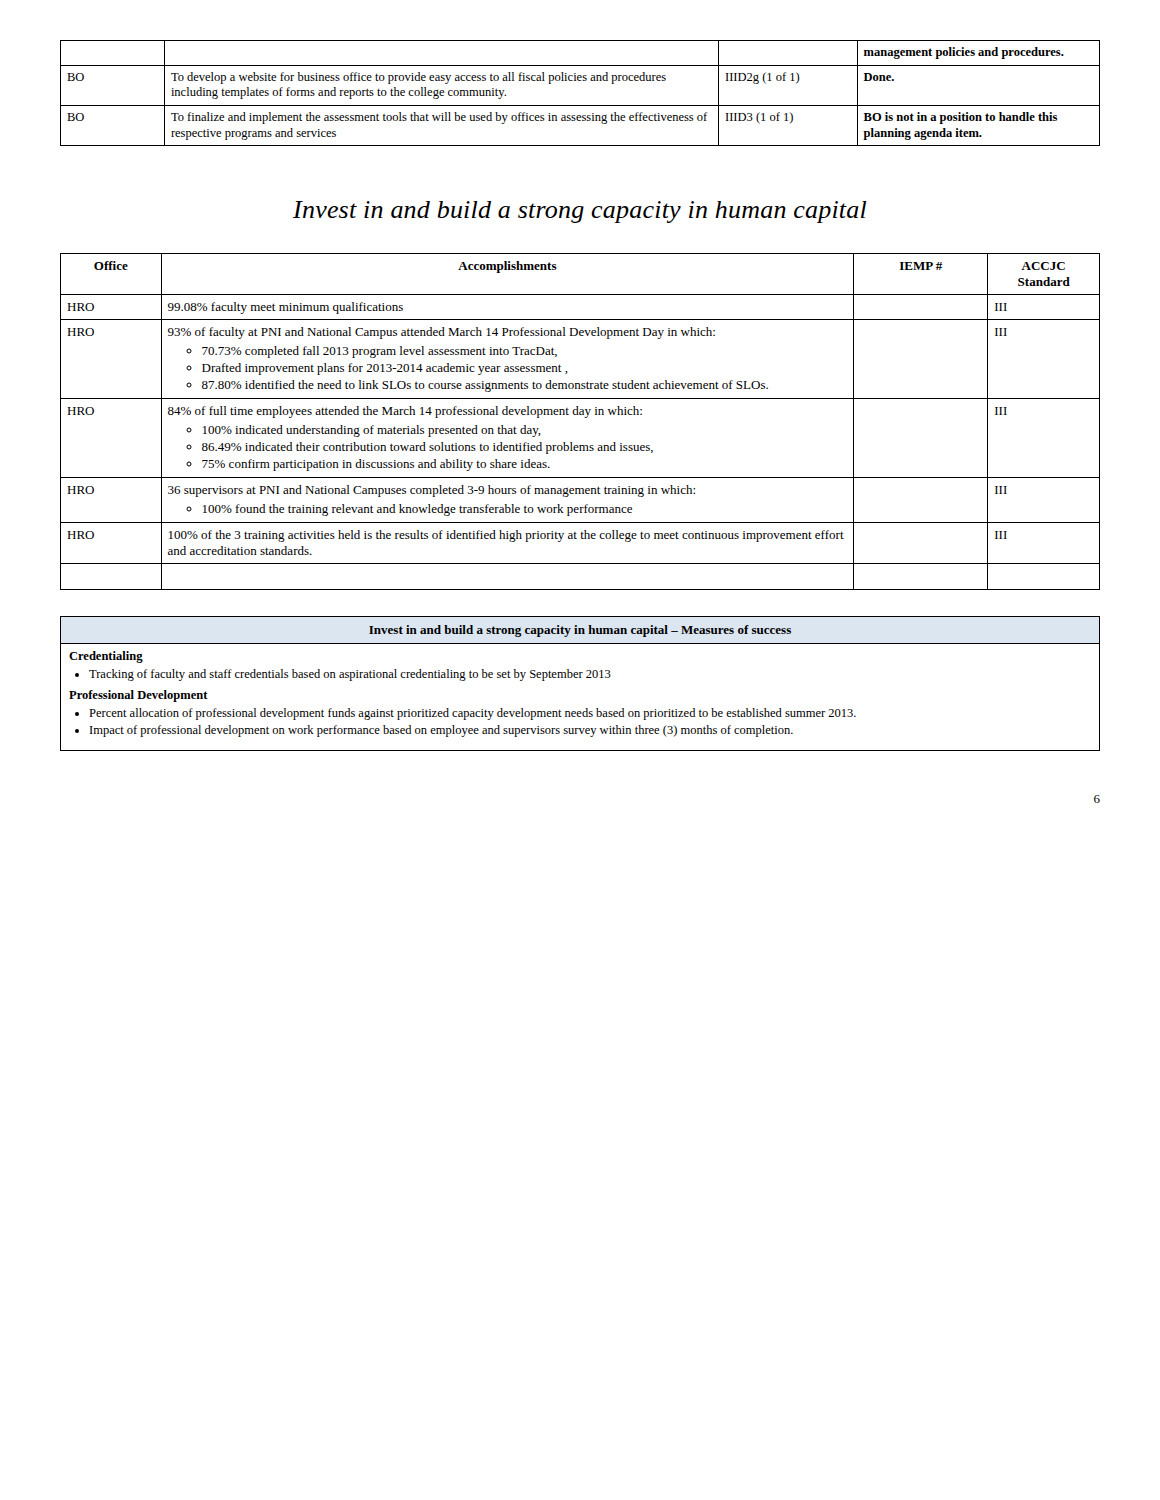| | | | management policies and procedures. |
| BO | To develop a website for business office to provide easy access to all fiscal policies and procedures including templates of forms and reports to the college community. | IIID2g (1 of 1) | Done. |
| BO | To finalize and implement the assessment tools that will be used by offices in assessing the effectiveness of respective programs and services | IIID3 (1 of 1) | BO is not in a position to handle this planning agenda item. |
Invest in and build a strong capacity in human capital
| Office | Accomplishments | IEMP # | ACCJC Standard |
| --- | --- | --- | --- |
| HRO | 99.08% faculty meet minimum qualifications | | III |
| HRO | 93% of faculty at PNI and National Campus attended March 14 Professional Development Day in which: 70.73% completed fall 2013 program level assessment into TracDat, Drafted improvement plans for 2013-2014 academic year assessment , 87.80% identified the need to link SLOs to course assignments to demonstrate student achievement of SLOs. | | III |
| HRO | 84% of full time employees attended the March 14 professional development day in which: 100% indicated understanding of materials presented on that day, 86.49% indicated their contribution toward solutions to identified problems and issues, 75% confirm participation in discussions and ability to share ideas. | | III |
| HRO | 36 supervisors at PNI and National Campuses completed 3-9 hours of management training in which: 100% found the training relevant and knowledge transferable to work performance | | III |
| HRO | 100% of the 3 training activities held is the results of identified high priority at the college to meet continuous improvement effort and accreditation standards. | | III |
| Invest in and build a strong capacity in human capital – Measures of success |
| Credentialing Tracking of faculty and staff credentials based on aspirational credentialing to be set by September 2013 Professional Development Percent allocation of professional development funds against prioritized capacity development needs based on prioritized to be established summer 2013. Impact of professional development on work performance based on employee and supervisors survey within three (3) months of completion. |
6